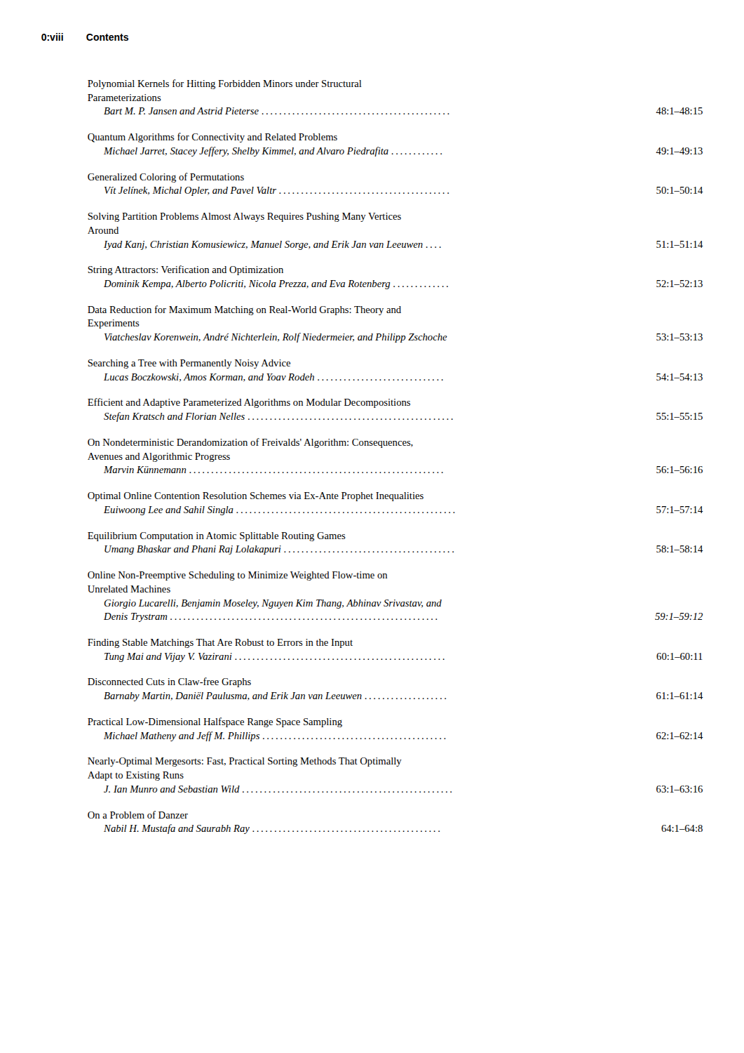0:viii Contents
Polynomial Kernels for Hitting Forbidden Minors under Structural
Parameterizations
Bart M. P. Jansen and Astrid Pieterse ........................................... 48:1–48:15
Quantum Algorithms for Connectivity and Related Problems
Michael Jarret, Stacey Jeffery, Shelby Kimmel, and Alvaro Piedrafita ............ 49:1–49:13
Generalized Coloring of Permutations
Vít Jelínek, Michal Opler, and Pavel Valtr ....................................... 50:1–50:14
Solving Partition Problems Almost Always Requires Pushing Many Vertices
Around
Iyad Kanj, Christian Komusiewicz, Manuel Sorge, and Erik Jan van Leeuwen .... 51:1–51:14
String Attractors: Verification and Optimization
Dominik Kempa, Alberto Policriti, Nicola Prezza, and Eva Rotenberg ............. 52:1–52:13
Data Reduction for Maximum Matching on Real-World Graphs: Theory and
Experiments
Viatcheslav Korenwein, André Nichterlein, Rolf Niedermeier, and Philipp Zschoche 53:1–53:13
Searching a Tree with Permanently Noisy Advice
Lucas Boczkowski, Amos Korman, and Yoav Rodeh ............................. 54:1–54:13
Efficient and Adaptive Parameterized Algorithms on Modular Decompositions
Stefan Kratsch and Florian Nelles ............................................... 55:1–55:15
On Nondeterministic Derandomization of Freivalds' Algorithm: Consequences,
Avenues and Algorithmic Progress
Marvin Künnemann .......................................................... 56:1–56:16
Optimal Online Contention Resolution Schemes via Ex-Ante Prophet Inequalities
Euiwoong Lee and Sahil Singla .................................................. 57:1–57:14
Equilibrium Computation in Atomic Splittable Routing Games
Umang Bhaskar and Phani Raj Lolakapuri ....................................... 58:1–58:14
Online Non-Preemptive Scheduling to Minimize Weighted Flow-time on
Unrelated Machines
Giorgio Lucarelli, Benjamin Moseley, Nguyen Kim Thang, Abhinav Srivastav, and
Denis Trystram ............................................................. 59:1–59:12
Finding Stable Matchings That Are Robust to Errors in the Input
Tung Mai and Vijay V. Vazirani ................................................ 60:1–60:11
Disconnected Cuts in Claw-free Graphs
Barnaby Martin, Daniël Paulusma, and Erik Jan van Leeuwen ................... 61:1–61:14
Practical Low-Dimensional Halfspace Range Space Sampling
Michael Matheny and Jeff M. Phillips .......................................... 62:1–62:14
Nearly-Optimal Mergesorts: Fast, Practical Sorting Methods That Optimally
Adapt to Existing Runs
J. Ian Munro and Sebastian Wild ................................................ 63:1–63:16
On a Problem of Danzer
Nabil H. Mustafa and Saurabh Ray ........................................... 64:1–64:8